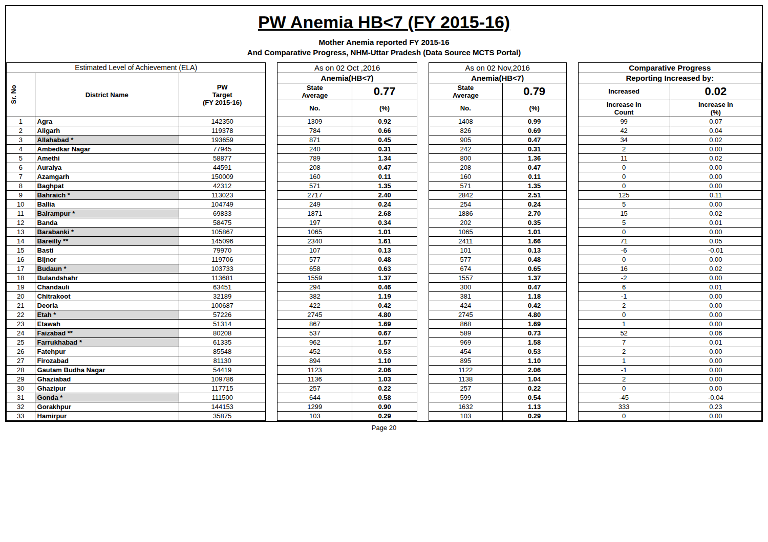PW Anemia HB<7 (FY 2015-16)
Mother Anemia reported FY 2015-16
And Comparative Progress, NHM-Uttar Pradesh (Data Source MCTS Portal)
| Estimated Level of Achievement (ELA) | | As on 02 Oct ,2016 | | As on 02 Nov,2016 | | Comparative Progress |
| --- | --- | --- | --- | --- | --- | --- |
| Sr. No | District Name | PW Target (FY 2015-16) | | Anemia(HB<7) | | Anemia(HB<7) | | Reporting Increased by: |
| | State Average | 0.77 | | State Average | 0.79 | | Increased | 0.02 |
| | No. | (%) | | No. | (%) | | Increase In Count | Increase In (%) |
| 1 | Agra | 142350 | | 1309 | 0.92 | | 1408 | 0.99 | | 99 | 0.07 |
| 2 | Aligarh | 119378 | | 784 | 0.66 | | 826 | 0.69 | | 42 | 0.04 |
| 3 | Allahabad * | 193659 | | 871 | 0.45 | | 905 | 0.47 | | 34 | 0.02 |
| 4 | Ambedkar Nagar | 77945 | | 240 | 0.31 | | 242 | 0.31 | | 2 | 0.00 |
| 5 | Amethi | 58877 | | 789 | 1.34 | | 800 | 1.36 | | 11 | 0.02 |
| 6 | Auraiya | 44591 | | 208 | 0.47 | | 208 | 0.47 | | 0 | 0.00 |
| 7 | Azamgarh | 150009 | | 160 | 0.11 | | 160 | 0.11 | | 0 | 0.00 |
| 8 | Baghpat | 42312 | | 571 | 1.35 | | 571 | 1.35 | | 0 | 0.00 |
| 9 | Bahraich * | 113023 | | 2717 | 2.40 | | 2842 | 2.51 | | 125 | 0.11 |
| 10 | Ballia | 104749 | | 249 | 0.24 | | 254 | 0.24 | | 5 | 0.00 |
| 11 | Balrampur * | 69833 | | 1871 | 2.68 | | 1886 | 2.70 | | 15 | 0.02 |
| 12 | Banda | 58475 | | 197 | 0.34 | | 202 | 0.35 | | 5 | 0.01 |
| 13 | Barabanki * | 105867 | | 1065 | 1.01 | | 1065 | 1.01 | | 0 | 0.00 |
| 14 | Bareilly ** | 145096 | | 2340 | 1.61 | | 2411 | 1.66 | | 71 | 0.05 |
| 15 | Basti | 79970 | | 107 | 0.13 | | 101 | 0.13 | | -6 | -0.01 |
| 16 | Bijnor | 119706 | | 577 | 0.48 | | 577 | 0.48 | | 0 | 0.00 |
| 17 | Budaun * | 103733 | | 658 | 0.63 | | 674 | 0.65 | | 16 | 0.02 |
| 18 | Bulandshahr | 113681 | | 1559 | 1.37 | | 1557 | 1.37 | | -2 | 0.00 |
| 19 | Chandauli | 63451 | | 294 | 0.46 | | 300 | 0.47 | | 6 | 0.01 |
| 20 | Chitrakoot | 32189 | | 382 | 1.19 | | 381 | 1.18 | | -1 | 0.00 |
| 21 | Deoria | 100687 | | 422 | 0.42 | | 424 | 0.42 | | 2 | 0.00 |
| 22 | Etah * | 57226 | | 2745 | 4.80 | | 2745 | 4.80 | | 0 | 0.00 |
| 23 | Etawah | 51314 | | 867 | 1.69 | | 868 | 1.69 | | 1 | 0.00 |
| 24 | Faizabad ** | 80208 | | 537 | 0.67 | | 589 | 0.73 | | 52 | 0.06 |
| 25 | Farrukhabad * | 61335 | | 962 | 1.57 | | 969 | 1.58 | | 7 | 0.01 |
| 26 | Fatehpur | 85548 | | 452 | 0.53 | | 454 | 0.53 | | 2 | 0.00 |
| 27 | Firozabad | 81130 | | 894 | 1.10 | | 895 | 1.10 | | 1 | 0.00 |
| 28 | Gautam Budha Nagar | 54419 | | 1123 | 2.06 | | 1122 | 2.06 | | -1 | 0.00 |
| 29 | Ghaziabad | 109786 | | 1136 | 1.03 | | 1138 | 1.04 | | 2 | 0.00 |
| 30 | Ghazipur | 117715 | | 257 | 0.22 | | 257 | 0.22 | | 0 | 0.00 |
| 31 | Gonda * | 111500 | | 644 | 0.58 | | 599 | 0.54 | | -45 | -0.04 |
| 32 | Gorakhpur | 144153 | | 1299 | 0.90 | | 1632 | 1.13 | | 333 | 0.23 |
| 33 | Hamirpur | 35875 | | 103 | 0.29 | | 103 | 0.29 | | 0 | 0.00 |
Page 20